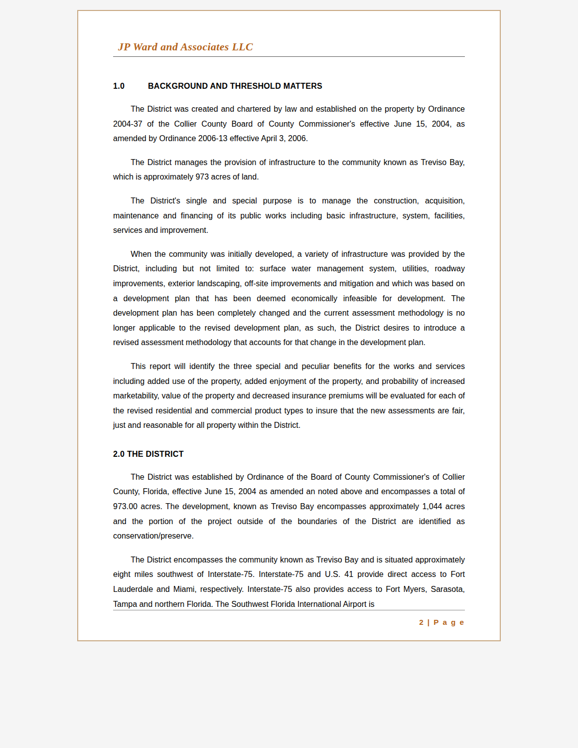JP Ward and Associates LLC
1.0 BACKGROUND AND THRESHOLD MATTERS
The District was created and chartered by law and established on the property by Ordinance 2004-37 of the Collier County Board of County Commissioner's effective June 15, 2004, as amended by Ordinance 2006-13 effective April 3, 2006.
The District manages the provision of infrastructure to the community known as Treviso Bay, which is approximately 973 acres of land.
The District's single and special purpose is to manage the construction, acquisition, maintenance and financing of its public works including basic infrastructure, system, facilities, services and improvement.
When the community was initially developed, a variety of infrastructure was provided by the District, including but not limited to: surface water management system, utilities, roadway improvements, exterior landscaping, off-site improvements and mitigation and which was based on a development plan that has been deemed economically infeasible for development. The development plan has been completely changed and the current assessment methodology is no longer applicable to the revised development plan, as such, the District desires to introduce a revised assessment methodology that accounts for that change in the development plan.
This report will identify the three special and peculiar benefits for the works and services including added use of the property, added enjoyment of the property, and probability of increased marketability, value of the property and decreased insurance premiums will be evaluated for each of the revised residential and commercial product types to insure that the new assessments are fair, just and reasonable for all property within the District.
2.0 THE DISTRICT
The District was established by Ordinance of the Board of County Commissioner's of Collier County, Florida, effective June 15, 2004 as amended an noted above and encompasses a total of 973.00 acres. The development, known as Treviso Bay encompasses approximately 1,044 acres and the portion of the project outside of the boundaries of the District are identified as conservation/preserve.
The District encompasses the community known as Treviso Bay and is situated approximately eight miles southwest of Interstate-75. Interstate-75 and U.S. 41 provide direct access to Fort Lauderdale and Miami, respectively. Interstate-75 also provides access to Fort Myers, Sarasota, Tampa and northern Florida. The Southwest Florida International Airport is
2 | P a g e